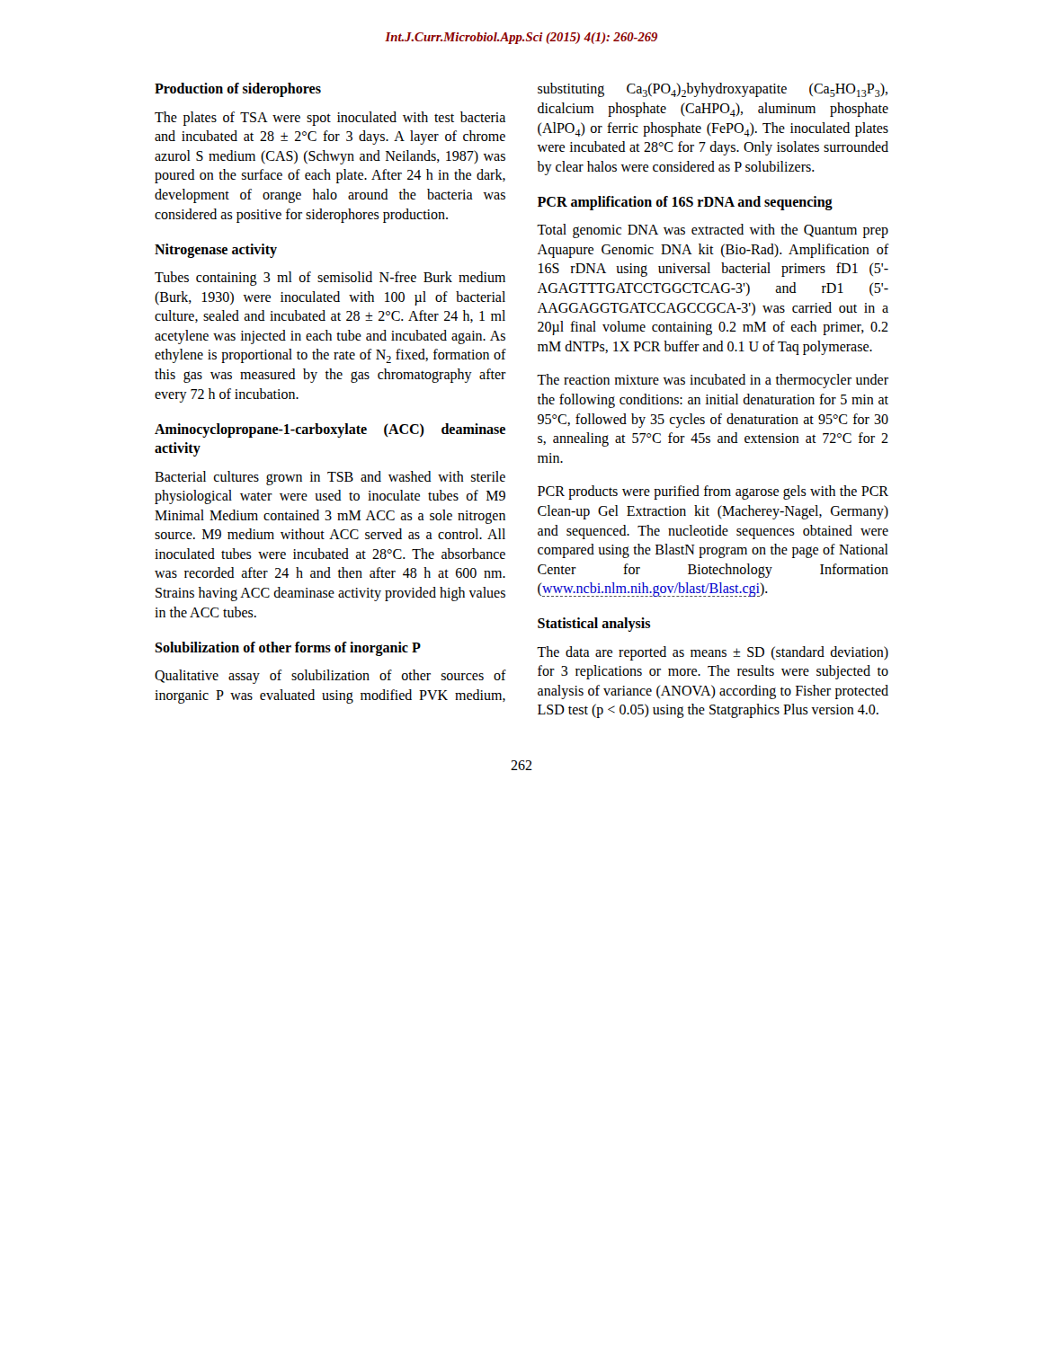Int.J.Curr.Microbiol.App.Sci (2015) 4(1): 260-269
Production of siderophores
The plates of TSA were spot inoculated with test bacteria and incubated at 28 ± 2°C for 3 days. A layer of chrome azurol S medium (CAS) (Schwyn and Neilands, 1987) was poured on the surface of each plate. After 24 h in the dark, development of orange halo around the bacteria was considered as positive for siderophores production.
Nitrogenase activity
Tubes containing 3 ml of semisolid N-free Burk medium (Burk, 1930) were inoculated with 100 µl of bacterial culture, sealed and incubated at 28 ± 2°C. After 24 h, 1 ml acetylene was injected in each tube and incubated again. As ethylene is proportional to the rate of N2 fixed, formation of this gas was measured by the gas chromatography after every 72 h of incubation.
Aminocyclopropane-1-carboxylate (ACC) deaminase activity
Bacterial cultures grown in TSB and washed with sterile physiological water were used to inoculate tubes of M9 Minimal Medium contained 3 mM ACC as a sole nitrogen source. M9 medium without ACC served as a control. All inoculated tubes were incubated at 28°C. The absorbance was recorded after 24 h and then after 48 h at 600 nm. Strains having ACC deaminase activity provided high values in the ACC tubes.
Solubilization of other forms of inorganic P
Qualitative assay of solubilization of other sources of inorganic P was evaluated using modified PVK medium, substituting Ca3(PO4)2byhydroxyapatite (Ca5HO13P3), dicalcium phosphate (CaHPO4), aluminum phosphate (AlPO4) or ferric phosphate (FePO4). The inoculated plates were incubated at 28°C for 7 days. Only isolates surrounded by clear halos were considered as P solubilizers.
PCR amplification of 16S rDNA and sequencing
Total genomic DNA was extracted with the Quantum prep Aquapure Genomic DNA kit (Bio-Rad). Amplification of 16S rDNA using universal bacterial primers fD1 (5'-AGAGTTTGATCCTGGCTCAG-3') and rD1 (5'-AAGGAGGTGATCCAGCCGCA-3') was carried out in a 20µl final volume containing 0.2 mM of each primer, 0.2 mM dNTPs, 1X PCR buffer and 0.1 U of Taq polymerase.
The reaction mixture was incubated in a thermocycler under the following conditions: an initial denaturation for 5 min at 95°C, followed by 35 cycles of denaturation at 95°C for 30 s, annealing at 57°C for 45s and extension at 72°C for 2 min.
PCR products were purified from agarose gels with the PCR Clean-up Gel Extraction kit (Macherey-Nagel, Germany) and sequenced. The nucleotide sequences obtained were compared using the BlastN program on the page of National Center for Biotechnology Information (www.ncbi.nlm.nih.gov/blast/Blast.cgi).
Statistical analysis
The data are reported as means ± SD (standard deviation) for 3 replications or more. The results were subjected to analysis of variance (ANOVA) according to Fisher protected LSD test (p < 0.05) using the Statgraphics Plus version 4.0.
262